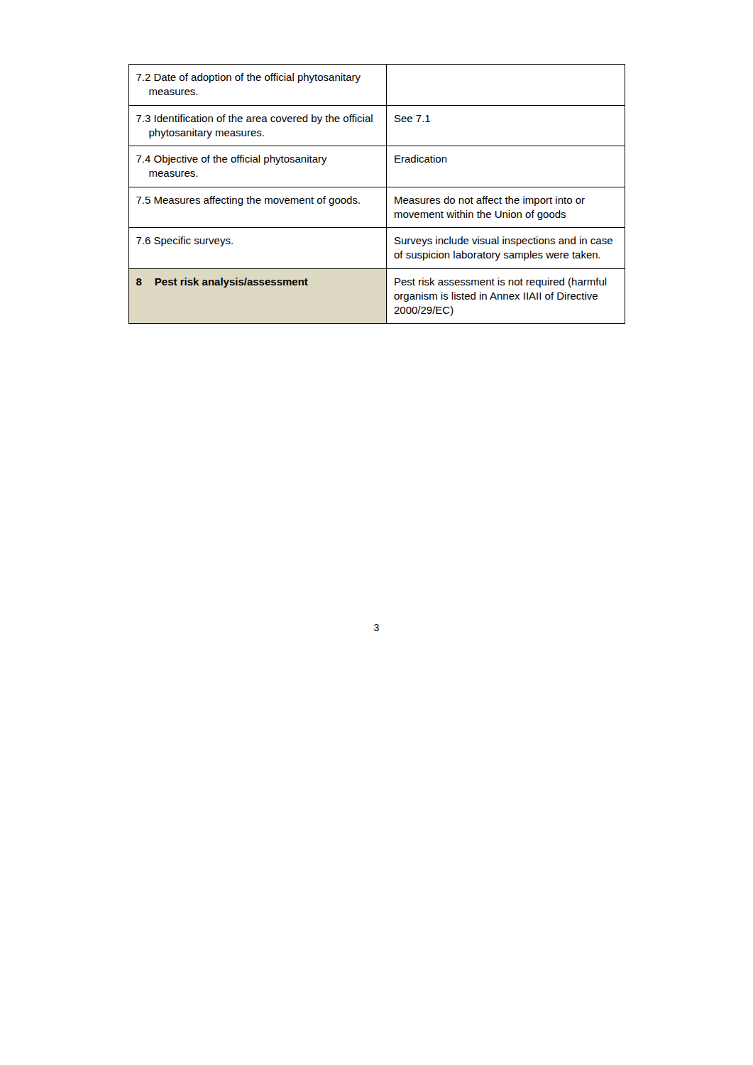| 7.2 Date of adoption of the official phytosanitary measures. | |
| 7.3 Identification of the area covered by the official phytosanitary measures. | See 7.1 |
| 7.4 Objective of the official phytosanitary measures. | Eradication |
| 7.5 Measures affecting the movement of goods. | Measures do not affect the import into or movement within the Union of goods |
| 7.6 Specific surveys. | Surveys include visual inspections and in case of suspicion laboratory samples were taken. |
| 8 Pest risk analysis/assessment | Pest risk assessment is not required (harmful organism is listed in Annex IIAII of Directive 2000/29/EC) |
3